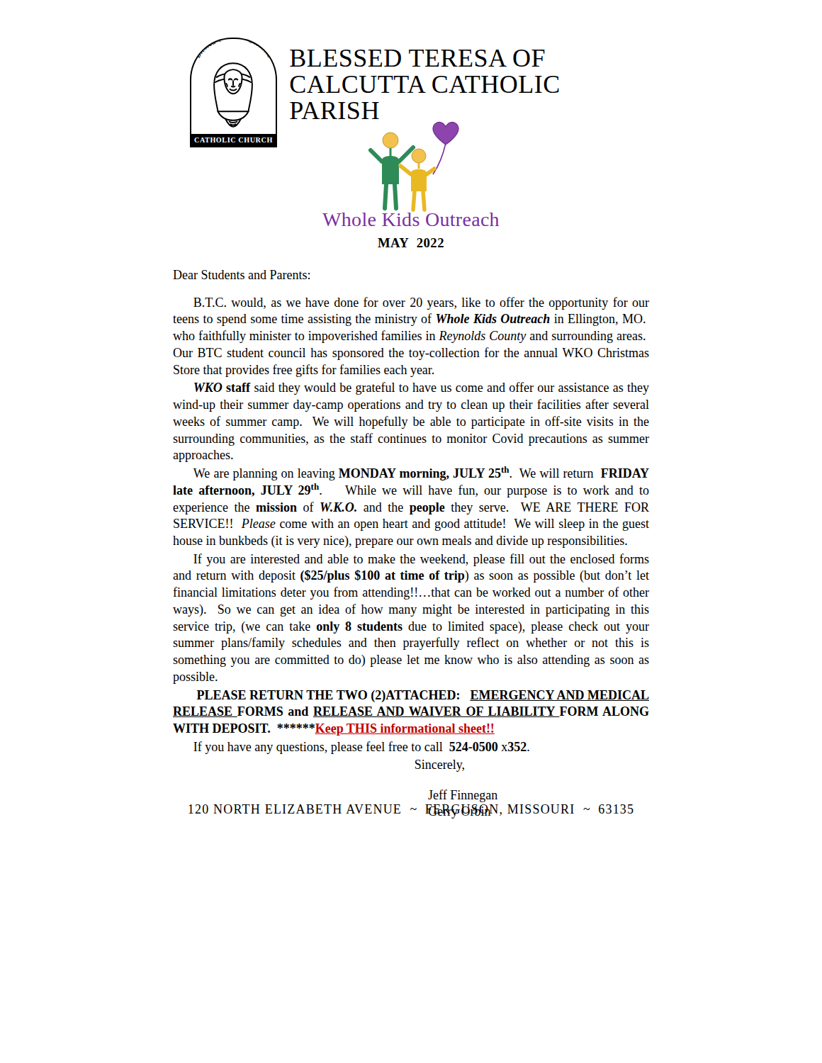Blessed Teresa of Calcutta
CATHOLIC CHURCH
Blessed Teresa of
Calcutta Catholic
Parish
Whole Kids Outreach
MAY 2022
Dear Students and Parents:
B.T.C. would, as we have done for over 20 years, like to offer the opportunity for our teens to spend some time assisting the ministry of Whole Kids Outreach in Ellington, MO. who faithfully minister to impoverished families in Reynolds County and surrounding areas. Our BTC student council has sponsored the toy-collection for the annual WKO Christmas Store that provides free gifts for families each year.
WKO staff said they would be grateful to have us come and offer our assistance as they wind-up their summer day-camp operations and try to clean up their facilities after several weeks of summer camp. We will hopefully be able to participate in off-site visits in the surrounding communities, as the staff continues to monitor Covid precautions as summer approaches.
We are planning on leaving MONDAY morning, JULY 25th. We will return FRIDAY late afternoon, JULY 29th. While we will have fun, our purpose is to work and to experience the mission of W.K.O. and the people they serve. WE ARE THERE FOR SERVICE!! Please come with an open heart and good attitude! We will sleep in the guest house in bunkbeds (it is very nice), prepare our own meals and divide up responsibilities.
If you are interested and able to make the weekend, please fill out the enclosed forms and return with deposit ($25/plus $100 at time of trip) as soon as possible (but don’t let financial limitations deter you from attending!!…that can be worked out a number of other ways). So we can get an idea of how many might be interested in participating in this service trip, (we can take only 8 students due to limited space), please check out your summer plans/family schedules and then prayerfully reflect on whether or not this is something you are committed to do) please let me know who is also attending as soon as possible.
PLEASE RETURN THE TWO (2)ATTACHED: EMERGENCY AND MEDICAL RELEASE FORMS and RELEASE AND WAIVER OF LIABILITY FORM ALONG WITH DEPOSIT. ******Keep THIS informational sheet!!
If you have any questions, please feel free to call 524-0500 x352.
Sincerely,
Jeff Finnegan
Gerry Orbin
120 North Elizabeth Avenue~Ferguson, Missouri~63135